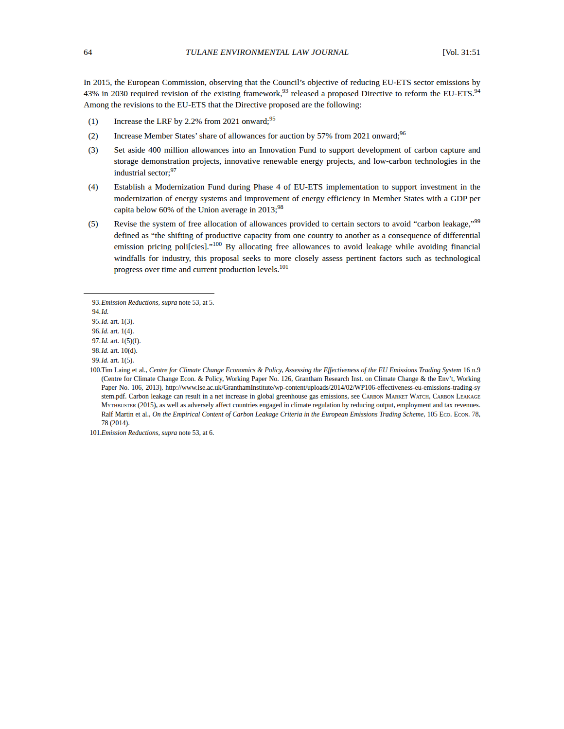64 TULANE ENVIRONMENTAL LAW JOURNAL [Vol. 31:51
In 2015, the European Commission, observing that the Council’s objective of reducing EU-ETS sector emissions by 43% in 2030 required revision of the existing framework,93 released a proposed Directive to reform the EU-ETS.94 Among the revisions to the EU-ETS that the Directive proposed are the following:
(1) Increase the LRF by 2.2% from 2021 onward;95
(2) Increase Member States’ share of allowances for auction by 57% from 2021 onward;96
(3) Set aside 400 million allowances into an Innovation Fund to support development of carbon capture and storage demonstration projects, innovative renewable energy projects, and low-carbon technologies in the industrial sector;97
(4) Establish a Modernization Fund during Phase 4 of EU-ETS implementation to support investment in the modernization of energy systems and improvement of energy efficiency in Member States with a GDP per capita below 60% of the Union average in 2013;98
(5) Revise the system of free allocation of allowances provided to certain sectors to avoid “carbon leakage,”99 defined as “the shifting of productive capacity from one country to another as a consequence of differential emission pricing poli[cies].”100 By allocating free allowances to avoid leakage while avoiding financial windfalls for industry, this proposal seeks to more closely assess pertinent factors such as technological progress over time and current production levels.101
93. Emission Reductions, supra note 53, at 5.
94. Id.
95. Id. art. 1(3).
96. Id. art. 1(4).
97. Id. art. 1(5)(f).
98. Id. art. 10(d).
99. Id. art. 1(5).
100. Tim Laing et al., Centre for Climate Change Economics & Policy, Assessing the Effectiveness of the EU Emissions Trading System 16 n.9 (Centre for Climate Change Econ. & Policy, Working Paper No. 126, Grantham Research Inst. on Climate Change & the Env’t, Working Paper No. 106, 2013), http://www.lse.ac.uk/GranthamInstitute/wp-content/uploads/2014/02/WP106-effectiveness-eu-emissions-trading-system.pdf. Carbon leakage can result in a net increase in global greenhouse gas emissions, see Carbon Market Watch, Carbon Leakage Mythbuster (2015), as well as adversely affect countries engaged in climate regulation by reducing output, employment and tax revenues. Ralf Martin et al., On the Empirical Content of Carbon Leakage Criteria in the European Emissions Trading Scheme, 105 Eco. Econ. 78, 78 (2014).
101. Emission Reductions, supra note 53, at 6.